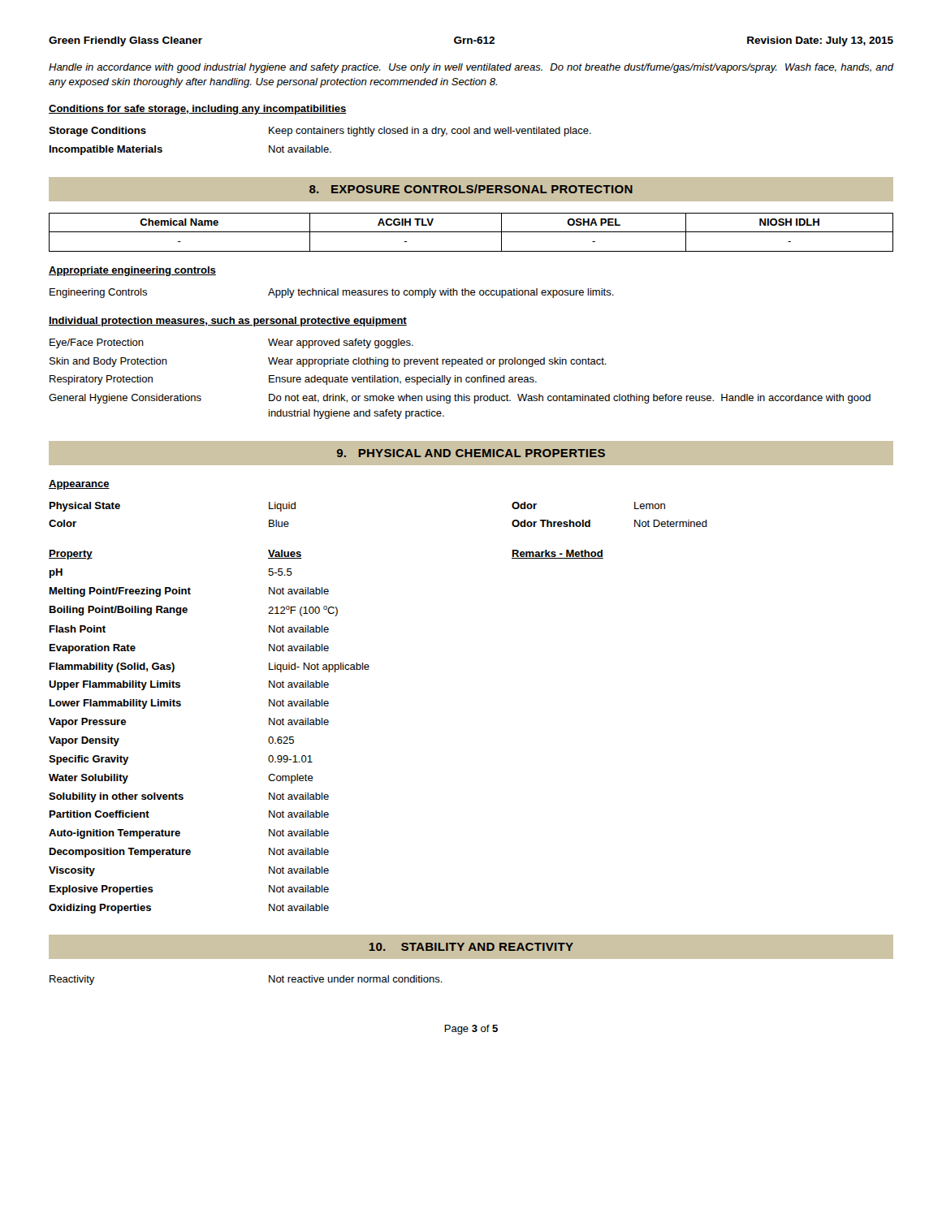Green Friendly Glass Cleaner
Grn-612
Revision Date: July 13, 2015
Handle in accordance with good industrial hygiene and safety practice. Use only in well ventilated areas. Do not breathe dust/fume/gas/mist/vapors/spray. Wash face, hands, and any exposed skin thoroughly after handling. Use personal protection recommended in Section 8.
Conditions for safe storage, including any incompatibilities
| Storage Conditions | Keep containers tightly closed in a dry, cool and well-ventilated place. |
| Incompatible Materials | Not available. |
8. EXPOSURE CONTROLS/PERSONAL PROTECTION
| Chemical Name | ACGIH TLV | OSHA PEL | NIOSH IDLH |
| --- | --- | --- | --- |
| - | - | - | - |
Appropriate engineering controls
| Engineering Controls | Apply technical measures to comply with the occupational exposure limits. |
Individual protection measures, such as personal protective equipment
| Eye/Face Protection | Wear approved safety goggles. |
| Skin and Body Protection | Wear appropriate clothing to prevent repeated or prolonged skin contact. |
| Respiratory Protection | Ensure adequate ventilation, especially in confined areas. |
| General Hygiene Considerations | Do not eat, drink, or smoke when using this product. Wash contaminated clothing before reuse. Handle in accordance with good industrial hygiene and safety practice. |
9. PHYSICAL AND CHEMICAL PROPERTIES
Appearance
| Physical State | Liquid | Odor | Lemon |
| Color | Blue | Odor Threshold | Not Determined |
| Property | Values | Remarks - Method |
| pH | 5-5.5 | |
| Melting Point/Freezing Point | Not available | |
| Boiling Point/Boiling Range | 212 o F (100 o C) | |
| Flash Point | Not available | |
| Evaporation Rate | Not available | |
| Flammability (Solid, Gas) | Liquid- Not applicable | |
| Upper Flammability Limits | Not available | |
| Lower Flammability Limits | Not available | |
| Vapor Pressure | Not available | |
| Vapor Density | 0.625 | |
| Specific Gravity | 0.99-1.01 | |
| Water Solubility | Complete | |
| Solubility in other solvents | Not available | |
| Partition Coefficient | Not available | |
| Auto-ignition Temperature | Not available | |
| Decomposition Temperature | Not available | |
| Viscosity | Not available | |
| Explosive Properties | Not available | |
| Oxidizing Properties | Not available | |
10. STABILITY AND REACTIVITY
| Reactivity | Not reactive under normal conditions. |
Page 3 of 5